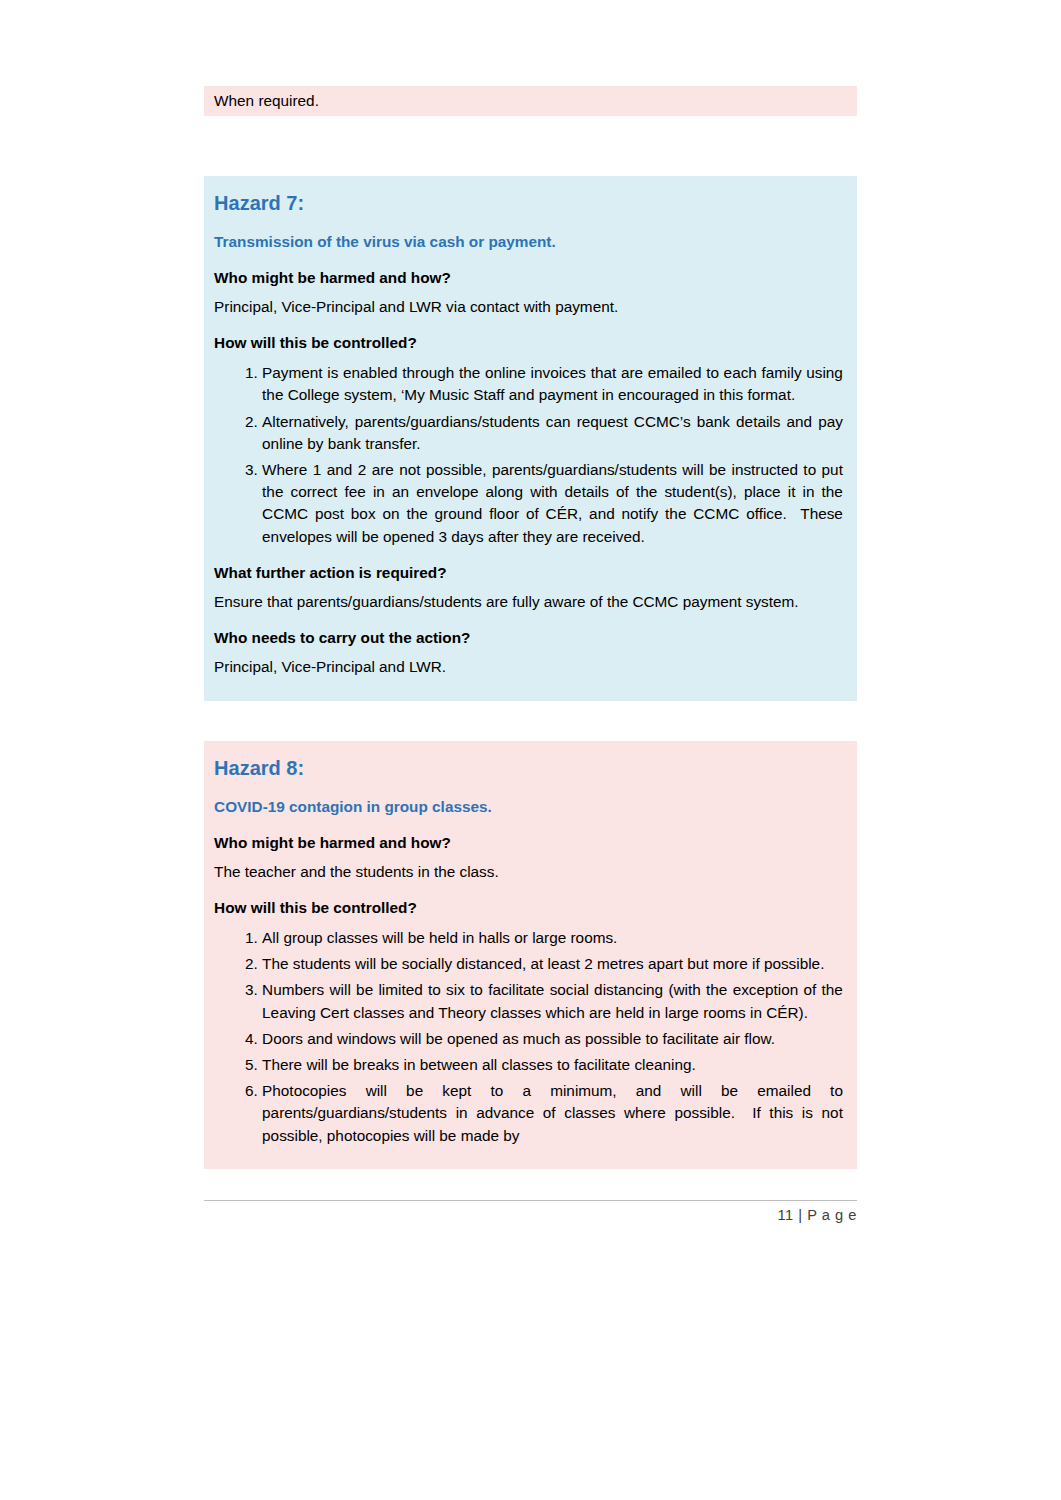When required.
Hazard 7:
Transmission of the virus via cash or payment.
Who might be harmed and how?
Principal, Vice-Principal and LWR via contact with payment.
How will this be controlled?
Payment is enabled through the online invoices that are emailed to each family using the College system, ‘My Music Staff and payment in encouraged in this format.
Alternatively, parents/guardians/students can request CCMC’s bank details and pay online by bank transfer.
Where 1 and 2 are not possible, parents/guardians/students will be instructed to put the correct fee in an envelope along with details of the student(s), place it in the CCMC post box on the ground floor of CÉR, and notify the CCMC office. These envelopes will be opened 3 days after they are received.
What further action is required?
Ensure that parents/guardians/students are fully aware of the CCMC payment system.
Who needs to carry out the action?
Principal, Vice-Principal and LWR.
Hazard 8:
COVID-19 contagion in group classes.
Who might be harmed and how?
The teacher and the students in the class.
How will this be controlled?
All group classes will be held in halls or large rooms.
The students will be socially distanced, at least 2 metres apart but more if possible.
Numbers will be limited to six to facilitate social distancing (with the exception of the Leaving Cert classes and Theory classes which are held in large rooms in CÉR).
Doors and windows will be opened as much as possible to facilitate air flow.
There will be breaks in between all classes to facilitate cleaning.
Photocopies will be kept to a minimum, and will be emailed to parents/guardians/students in advance of classes where possible. If this is not possible, photocopies will be made by
11 | P a g e